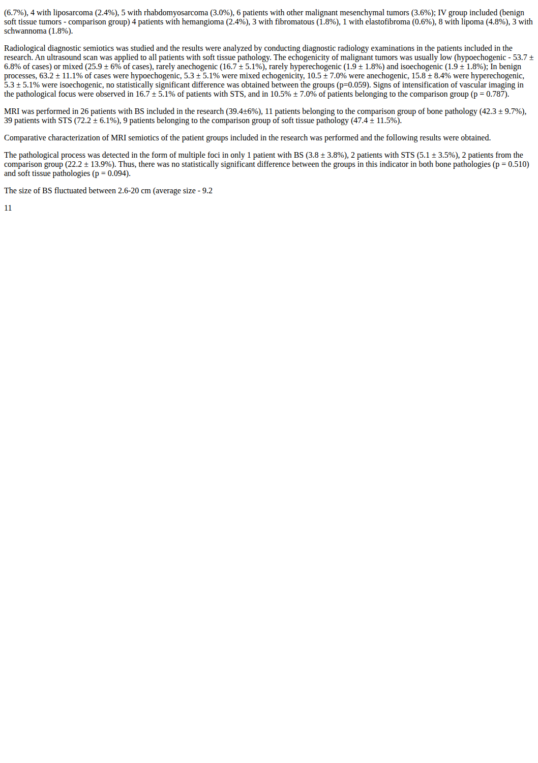(6.7%), 4 with liposarcoma (2.4%), 5 with rhabdomyosarcoma (3.0%), 6 patients with other malignant mesenchymal tumors (3.6%); IV group included (benign soft tissue tumors - comparison group) 4 patients with hemangioma (2.4%), 3 with fibromatous (1.8%), 1 with elastofibroma (0.6%), 8 with lipoma (4.8%), 3 with schwannoma (1.8%).
Radiological diagnostic semiotics was studied and the results were analyzed by conducting diagnostic radiology examinations in the patients included in the research. An ultrasound scan was applied to all patients with soft tissue pathology. The echogenicity of malignant tumors was usually low (hypoechogenic - 53.7 ± 6.8% of cases) or mixed (25.9 ± 6% of cases), rarely anechogenic (16.7 ± 5.1%), rarely hyperechogenic (1.9 ± 1.8%) and isoechogenic (1.9 ± 1.8%); In benign processes, 63.2 ± 11.1% of cases were hypoechogenic, 5.3 ± 5.1% were mixed echogenicity, 10.5 ± 7.0% were anechogenic, 15.8 ± 8.4% were hyperechogenic, 5.3 ± 5.1% were isoechogenic, no statistically significant difference was obtained between the groups (p=0.059). Signs of intensification of vascular imaging in the pathological focus were observed in 16.7 ± 5.1% of patients with STS, and in 10.5% ± 7.0% of patients belonging to the comparison group (p = 0.787).
MRI was performed in 26 patients with BS included in the research (39.4±6%), 11 patients belonging to the comparison group of bone pathology (42.3 ± 9.7%), 39 patients with STS (72.2 ± 6.1%), 9 patients belonging to the comparison group of soft tissue pathology (47.4 ± 11.5%).
Comparative characterization of MRI semiotics of the patient groups included in the research was performed and the following results were obtained.
The pathological process was detected in the form of multiple foci in only 1 patient with BS (3.8 ± 3.8%), 2 patients with STS (5.1 ± 3.5%), 2 patients from the comparison group (22.2 ± 13.9%). Thus, there was no statistically significant difference between the groups in this indicator in both bone pathologies (p = 0.510) and soft tissue pathologies (p = 0.094).
The size of BS fluctuated between 2.6-20 cm (average size - 9.2
11